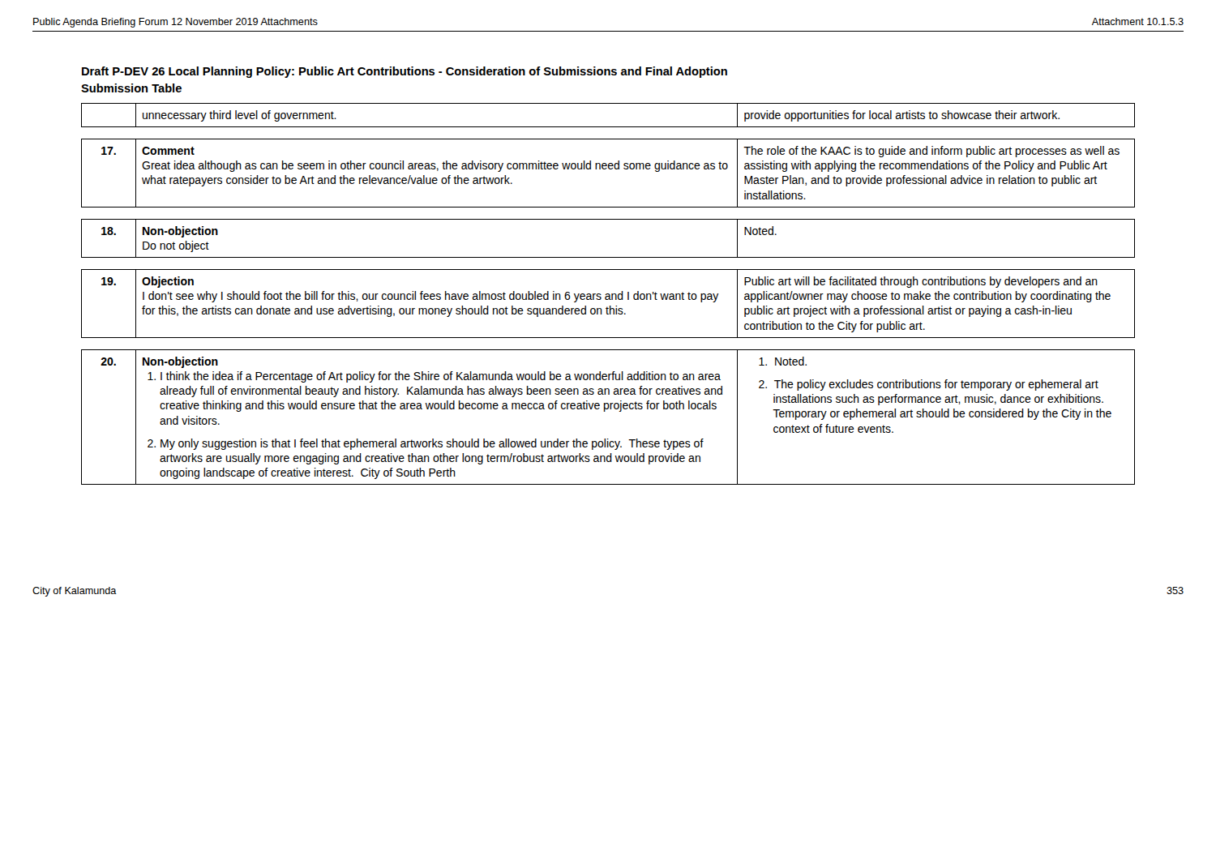Public Agenda Briefing Forum 12 November 2019 Attachments Attachment 10.1.5.3
Draft P-DEV 26 Local Planning Policy: Public Art Contributions - Consideration of Submissions and Final Adoption
Submission Table
| | unnecessary third level of government. | provide opportunities for local artists to showcase their artwork. |
| 17. | Comment Great idea although as can be seem in other council areas, the advisory committee would need some guidance as to what ratepayers consider to be Art and the relevance/value of the artwork. | The role of the KAAC is to guide and inform public art processes as well as assisting with applying the recommendations of the Policy and Public Art Master Plan, and to provide professional advice in relation to public art installations. |
| 18. | Non-objection Do not object | Noted. |
| 19. | Objection I don't see why I should foot the bill for this, our council fees have almost doubled in 6 years and I don't want to pay for this, the artists can donate and use advertising, our money should not be squandered on this. | Public art will be facilitated through contributions by developers and an applicant/owner may choose to make the contribution by coordinating the public art project with a professional artist or paying a cash-in-lieu contribution to the City for public art. |
| 20. | Non-objection I think the idea if a Percentage of Art policy for the Shire of Kalamunda would be a wonderful addition to an area already full of environmental beauty and history. Kalamunda has always been seen as an area for creatives and creative thinking and this would ensure that the area would become a mecca of creative projects for both locals and visitors. My only suggestion is that I feel that ephemeral artworks should be allowed under the policy. These types of artworks are usually more engaging and creative than other long term/robust artworks and would provide an ongoing landscape of creative interest. City of South Perth | 1. Noted. 2. The policy excludes contributions for temporary or ephemeral art installations such as performance art, music, dance or exhibitions. Temporary or ephemeral art should be considered by the City in the context of future events. |
City of Kalamunda 353